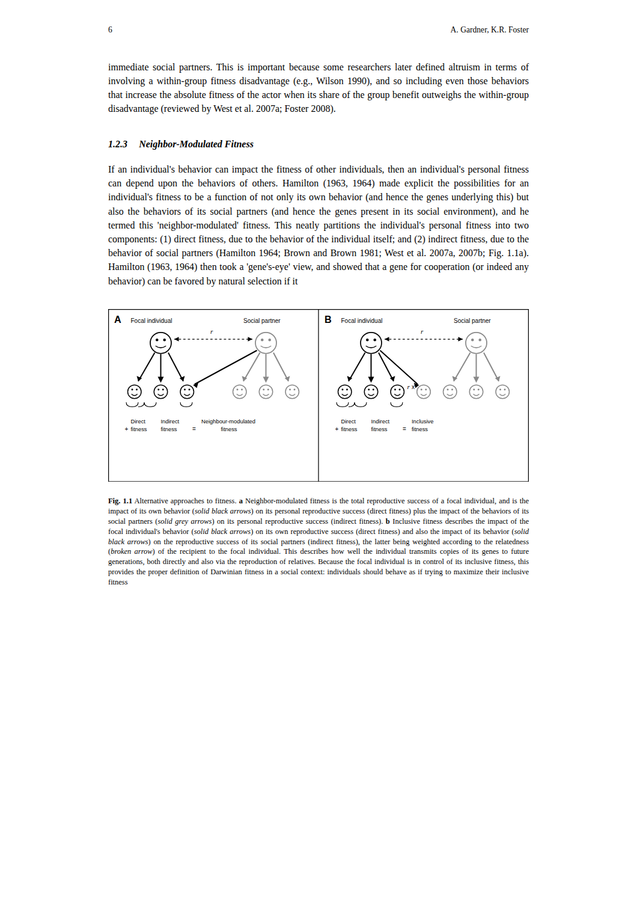6 A. Gardner, K.R. Foster
immediate social partners. This is important because some researchers later defined altruism in terms of involving a within-group fitness disadvantage (e.g., Wilson 1990), and so including even those behaviors that increase the absolute fitness of the actor when its share of the group benefit outweighs the within-group disadvantage (reviewed by West et al. 2007a; Foster 2008).
1.2.3 Neighbor-Modulated Fitness
If an individual's behavior can impact the fitness of other individuals, then an individual's personal fitness can depend upon the behaviors of others. Hamilton (1963, 1964) made explicit the possibilities for an individual's fitness to be a function of not only its own behavior (and hence the genes underlying this) but also the behaviors of its social partners (and hence the genes present in its social environment), and he termed this 'neighbor-modulated' fitness. This neatly partitions the individual's personal fitness into two components: (1) direct fitness, due to the behavior of the individual itself; and (2) indirect fitness, due to the behavior of social partners (Hamilton 1964; Brown and Brown 1981; West et al. 2007a, 2007b; Fig. 1.1a). Hamilton (1963, 1964) then took a 'gene's-eye' view, and showed that a gene for cooperation (or indeed any behavior) can be favored by natural selection if it
A Focal individual Social partner r Direct fitness Indirect fitness + = Neighbour-modulated fitness B Focal individual Social partner r r x Direct fitness + Indirect fitness = Inclusive fitness
Fig. 1.1 Alternative approaches to fitness. a Neighbor-modulated fitness is the total reproductive success of a focal individual, and is the impact of its own behavior (solid black arrows) on its personal reproductive success (direct fitness) plus the impact of the behaviors of its social partners (solid grey arrows) on its personal reproductive success (indirect fitness). b Inclusive fitness describes the impact of the focal individual's behavior (solid black arrows) on its own reproductive success (direct fitness) and also the impact of its behavior (solid black arrows) on the reproductive success of its social partners (indirect fitness), the latter being weighted according to the relatedness (broken arrow) of the recipient to the focal individual. This describes how well the individual transmits copies of its genes to future generations, both directly and also via the reproduction of relatives. Because the focal individual is in control of its inclusive fitness, this provides the proper definition of Darwinian fitness in a social context: individuals should behave as if trying to maximize their inclusive fitness